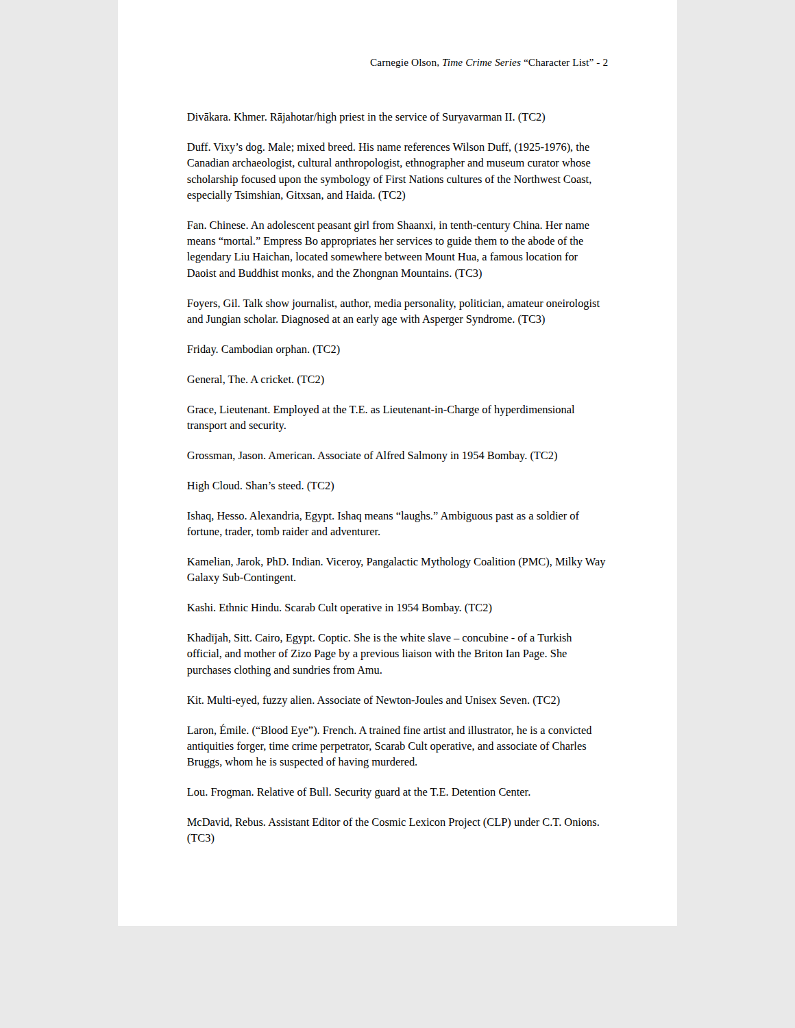Carnegie Olson, Time Crime Series “Character List” - 2
Divākara. Khmer. Rājahotar/high priest in the service of Suryavarman II. (TC2)
Duff. Vixy’s dog. Male; mixed breed. His name references Wilson Duff, (1925-1976), the Canadian archaeologist, cultural anthropologist, ethnographer and museum curator whose scholarship focused upon the symbology of First Nations cultures of the Northwest Coast, especially Tsimshian, Gitxsan, and Haida. (TC2)
Fan. Chinese. An adolescent peasant girl from Shaanxi, in tenth-century China. Her name means “mortal.” Empress Bo appropriates her services to guide them to the abode of the legendary Liu Haichan, located somewhere between Mount Hua, a famous location for Daoist and Buddhist monks, and the Zhongnan Mountains. (TC3)
Foyers, Gil. Talk show journalist, author, media personality, politician, amateur oneirologist and Jungian scholar. Diagnosed at an early age with Asperger Syndrome. (TC3)
Friday. Cambodian orphan. (TC2)
General, The. A cricket. (TC2)
Grace, Lieutenant. Employed at the T.E. as Lieutenant-in-Charge of hyperdimensional transport and security.
Grossman, Jason. American. Associate of Alfred Salmony in 1954 Bombay. (TC2)
High Cloud. Shan’s steed. (TC2)
Ishaq, Hesso. Alexandria, Egypt. Ishaq means “laughs.” Ambiguous past as a soldier of fortune, trader, tomb raider and adventurer.
Kamelian, Jarok, PhD. Indian. Viceroy, Pangalactic Mythology Coalition (PMC), Milky Way Galaxy Sub-Contingent.
Kashi. Ethnic Hindu. Scarab Cult operative in 1954 Bombay. (TC2)
Khadījah, Sitt. Cairo, Egypt. Coptic. She is the white slave – concubine - of a Turkish official, and mother of Zizo Page by a previous liaison with the Briton Ian Page. She purchases clothing and sundries from Amu.
Kit. Multi-eyed, fuzzy alien. Associate of Newton-Joules and Unisex Seven. (TC2)
Laron, Émile. (“Blood Eye”). French. A trained fine artist and illustrator, he is a convicted antiquities forger, time crime perpetrator, Scarab Cult operative, and associate of Charles Bruggs, whom he is suspected of having murdered.
Lou. Frogman. Relative of Bull. Security guard at the T.E. Detention Center.
McDavid, Rebus. Assistant Editor of the Cosmic Lexicon Project (CLP) under C.T. Onions. (TC3)